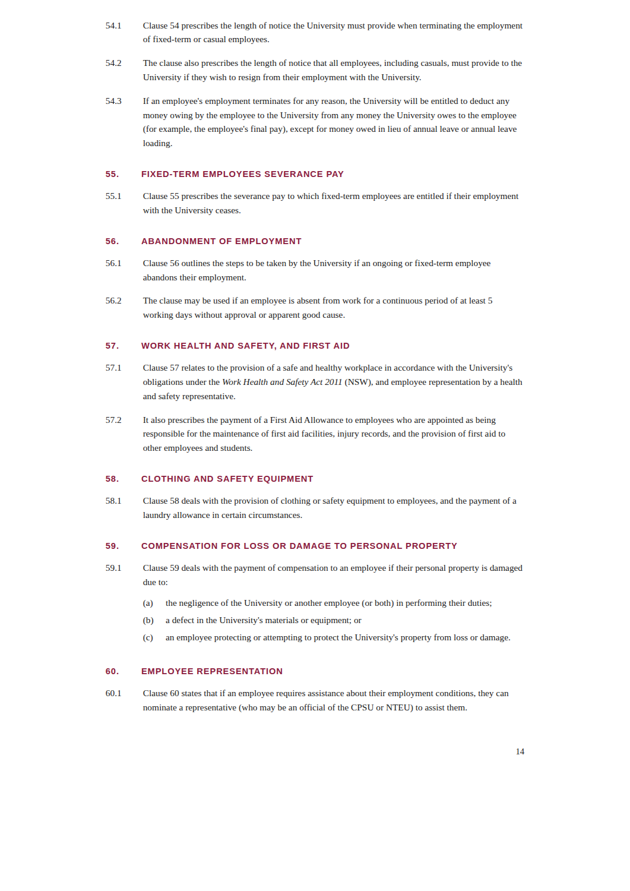54.1
Clause 54 prescribes the length of notice the University must provide when terminating the employment of fixed-term or casual employees.
54.2
The clause also prescribes the length of notice that all employees, including casuals, must provide to the University if they wish to resign from their employment with the University.
54.3
If an employee's employment terminates for any reason, the University will be entitled to deduct any money owing by the employee to the University from any money the University owes to the employee (for example, the employee's final pay), except for money owed in lieu of annual leave or annual leave loading.
55. Fixed-Term Employees Severance Pay
55.1
Clause 55 prescribes the severance pay to which fixed-term employees are entitled if their employment with the University ceases.
56. Abandonment of Employment
56.1
Clause 56 outlines the steps to be taken by the University if an ongoing or fixed-term employee abandons their employment.
56.2
The clause may be used if an employee is absent from work for a continuous period of at least 5 working days without approval or apparent good cause.
57. Work Health and Safety, and First Aid
57.1
Clause 57 relates to the provision of a safe and healthy workplace in accordance with the University's obligations under the Work Health and Safety Act 2011 (NSW), and employee representation by a health and safety representative.
57.2
It also prescribes the payment of a First Aid Allowance to employees who are appointed as being responsible for the maintenance of first aid facilities, injury records, and the provision of first aid to other employees and students.
58. Clothing and Safety Equipment
58.1
Clause 58 deals with the provision of clothing or safety equipment to employees, and the payment of a laundry allowance in certain circumstances.
59. Compensation for Loss or Damage to Personal Property
59.1
Clause 59 deals with the payment of compensation to an employee if their personal property is damaged due to:
(a) the negligence of the University or another employee (or both) in performing their duties;
(b) a defect in the University's materials or equipment; or
(c) an employee protecting or attempting to protect the University's property from loss or damage.
60. Employee Representation
60.1
Clause 60 states that if an employee requires assistance about their employment conditions, they can nominate a representative (who may be an official of the CPSU or NTEU) to assist them.
14